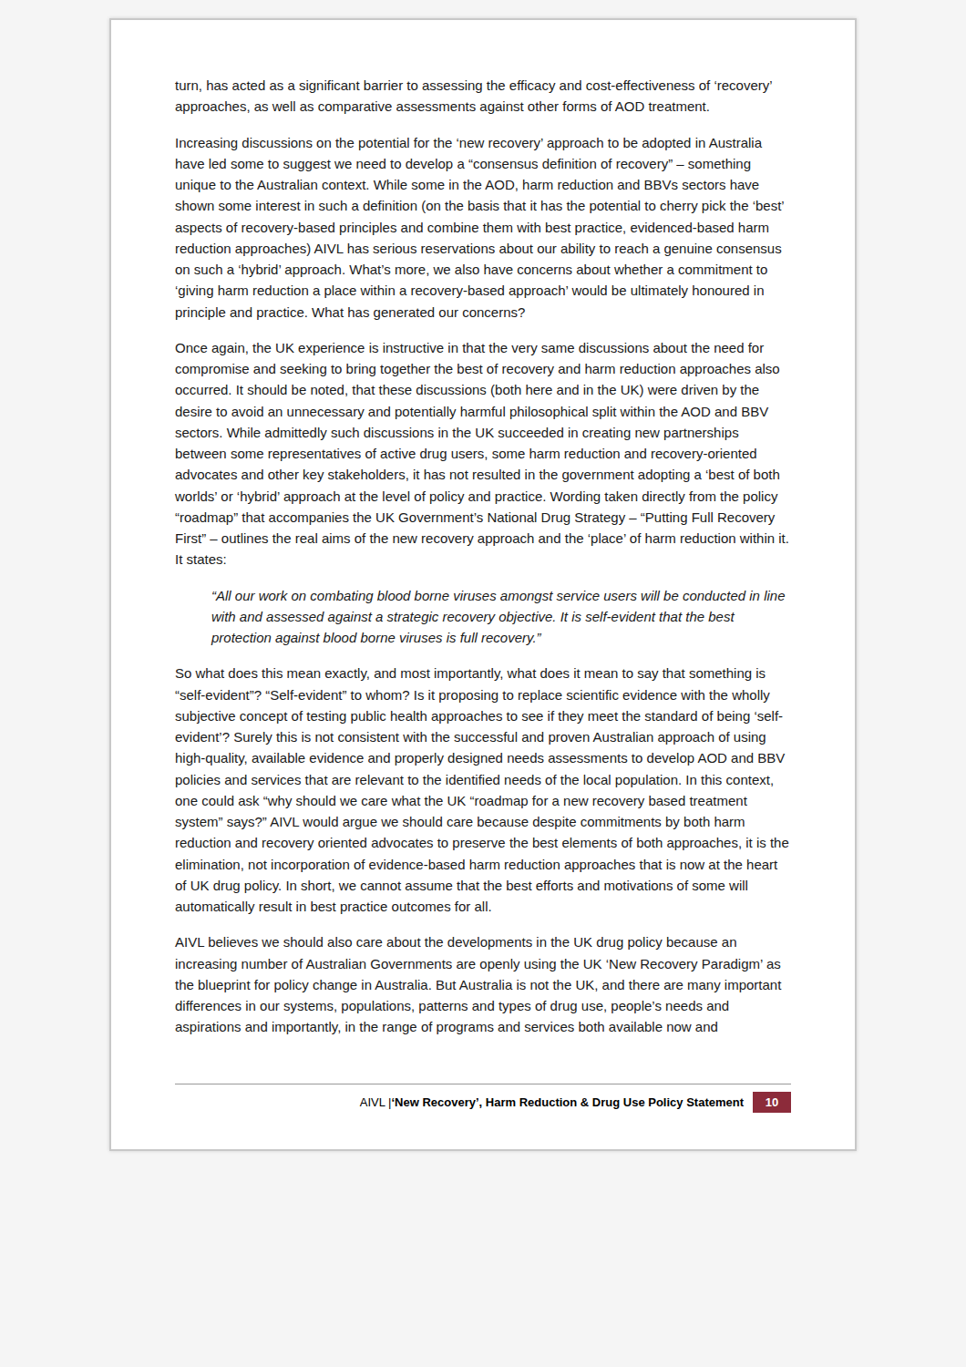turn, has acted as a significant barrier to assessing the efficacy and cost-effectiveness of ‘recovery’ approaches, as well as comparative assessments against other forms of AOD treatment.
Increasing discussions on the potential for the ‘new recovery’ approach to be adopted in Australia have led some to suggest we need to develop a “consensus definition of recovery” – something unique to the Australian context. While some in the AOD, harm reduction and BBVs sectors have shown some interest in such a definition (on the basis that it has the potential to cherry pick the ‘best’ aspects of recovery-based principles and combine them with best practice, evidenced-based harm reduction approaches) AIVL has serious reservations about our ability to reach a genuine consensus on such a ‘hybrid’ approach. What’s more, we also have concerns about whether a commitment to ‘giving harm reduction a place within a recovery-based approach’ would be ultimately honoured in principle and practice. What has generated our concerns?
Once again, the UK experience is instructive in that the very same discussions about the need for compromise and seeking to bring together the best of recovery and harm reduction approaches also occurred. It should be noted, that these discussions (both here and in the UK) were driven by the desire to avoid an unnecessary and potentially harmful philosophical split within the AOD and BBV sectors. While admittedly such discussions in the UK succeeded in creating new partnerships between some representatives of active drug users, some harm reduction and recovery-oriented advocates and other key stakeholders, it has not resulted in the government adopting a ‘best of both worlds’ or ‘hybrid’ approach at the level of policy and practice. Wording taken directly from the policy “roadmap” that accompanies the UK Government’s National Drug Strategy – “Putting Full Recovery First” – outlines the real aims of the new recovery approach and the ‘place’ of harm reduction within it. It states:
“All our work on combating blood borne viruses amongst service users will be conducted in line with and assessed against a strategic recovery objective. It is self-evident that the best protection against blood borne viruses is full recovery.”
So what does this mean exactly, and most importantly, what does it mean to say that something is “self-evident”? “Self-evident” to whom? Is it proposing to replace scientific evidence with the wholly subjective concept of testing public health approaches to see if they meet the standard of being ‘self-evident’? Surely this is not consistent with the successful and proven Australian approach of using high-quality, available evidence and properly designed needs assessments to develop AOD and BBV policies and services that are relevant to the identified needs of the local population. In this context, one could ask “why should we care what the UK “roadmap for a new recovery based treatment system” says?” AIVL would argue we should care because despite commitments by both harm reduction and recovery oriented advocates to preserve the best elements of both approaches, it is the elimination, not incorporation of evidence-based harm reduction approaches that is now at the heart of UK drug policy. In short, we cannot assume that the best efforts and motivations of some will automatically result in best practice outcomes for all.
AIVL believes we should also care about the developments in the UK drug policy because an increasing number of Australian Governments are openly using the UK ‘New Recovery Paradigm’ as the blueprint for policy change in Australia. But Australia is not the UK, and there are many important differences in our systems, populations, patterns and types of drug use, people’s needs and aspirations and importantly, in the range of programs and services both available now and
AIVL |‘New Recovery’, Harm Reduction & Drug Use Policy Statement
10